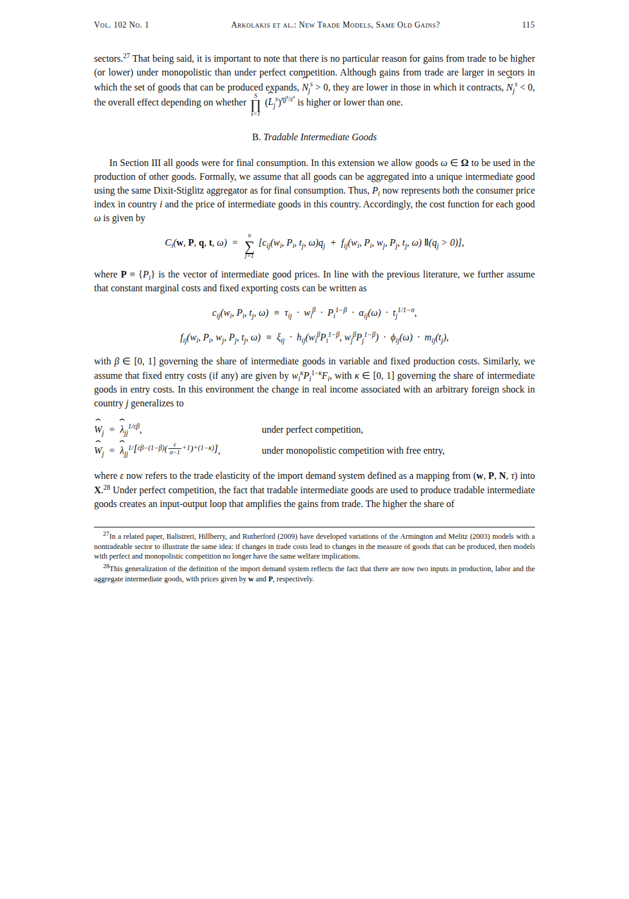Vol. 102 No. 1 Arkolakis et al.: New Trade Models, Same Old Gains? 115
sectors.27 That being said, it is important to note that there is no particular reason for gains from trade to be higher (or lower) under monopolistic than under perfect competition. Although gains from trade are larger in sectors in which the set of goods that can be produced expands, Njs > 0, they are lower in those in which it contracts, Njs < 0, the overall effect depending on whether ∏Ss=1 (Ljs)ηjs/εs is higher or lower than one.
B. Tradable Intermediate Goods
In Section III all goods were for final consumption. In this extension we allow goods ω ∈ Ω to be used in the production of other goods. Formally, we assume that all goods can be aggregated into a unique intermediate good using the same Dixit-Stiglitz aggregator as for final consumption. Thus, Pi now represents both the consumer price index in country i and the price of intermediate goods in this country. Accordingly, the cost function for each good ω is given by
Ci(w, P, q, t, ω) = ∑nj=1 [cij(wi, Pi, tj, ω)qj + fij(wi, Pi, wj, Pj, tj, ω) Ⅱ(qj > 0)],
where P ≡ {Pi} is the vector of intermediate good prices. In line with the previous literature, we further assume that constant marginal costs and fixed exporting costs can be written as
cij(wi, Pi, tj, ω) ≡ τij · wiβ · Pi1−β · αij(ω) · tj1/1−σ,
fij(wi, Pi, wj, Pj, tj, ω) ≡ ξij · hij(wiβPi1−β, wjβPj1−β) · ϕij(ω) · mij(tj),
with β ∈ [0, 1] governing the share of intermediate goods in variable and fixed production costs. Similarly, we assume that fixed entry costs (if any) are given by wiκPi1−κFi, with κ ∈ [0, 1] governing the share of intermediate goods in entry costs. In this environment the change in real income associated with an arbitrary foreign shock in country j generalizes to
Wj = λjj1/εβ,
under perfect competition,
Wj = λjj1/[εβ−(1−β)(εσ−1+1)+(1−κ)],
under monopolistic competition with free entry,
where ε now refers to the trade elasticity of the import demand system defined as a mapping from (w, P, N, τ) into X.28 Under perfect competition, the fact that tradable intermediate goods are used to produce tradable intermediate goods creates an input-output loop that amplifies the gains from trade. The higher the share of
27In a related paper, Balistreri, Hillberry, and Rutherford (2009) have developed variations of the Armington and Melitz (2003) models with a nontradeable sector to illustrate the same idea: if changes in trade costs lead to changes in the measure of goods that can be produced, then models with perfect and monopolistic competition no longer have the same welfare implications.
28This generalization of the definition of the import demand system reflects the fact that there are now two inputs in production, labor and the aggregate intermediate goods, with prices given by w and P, respectively.